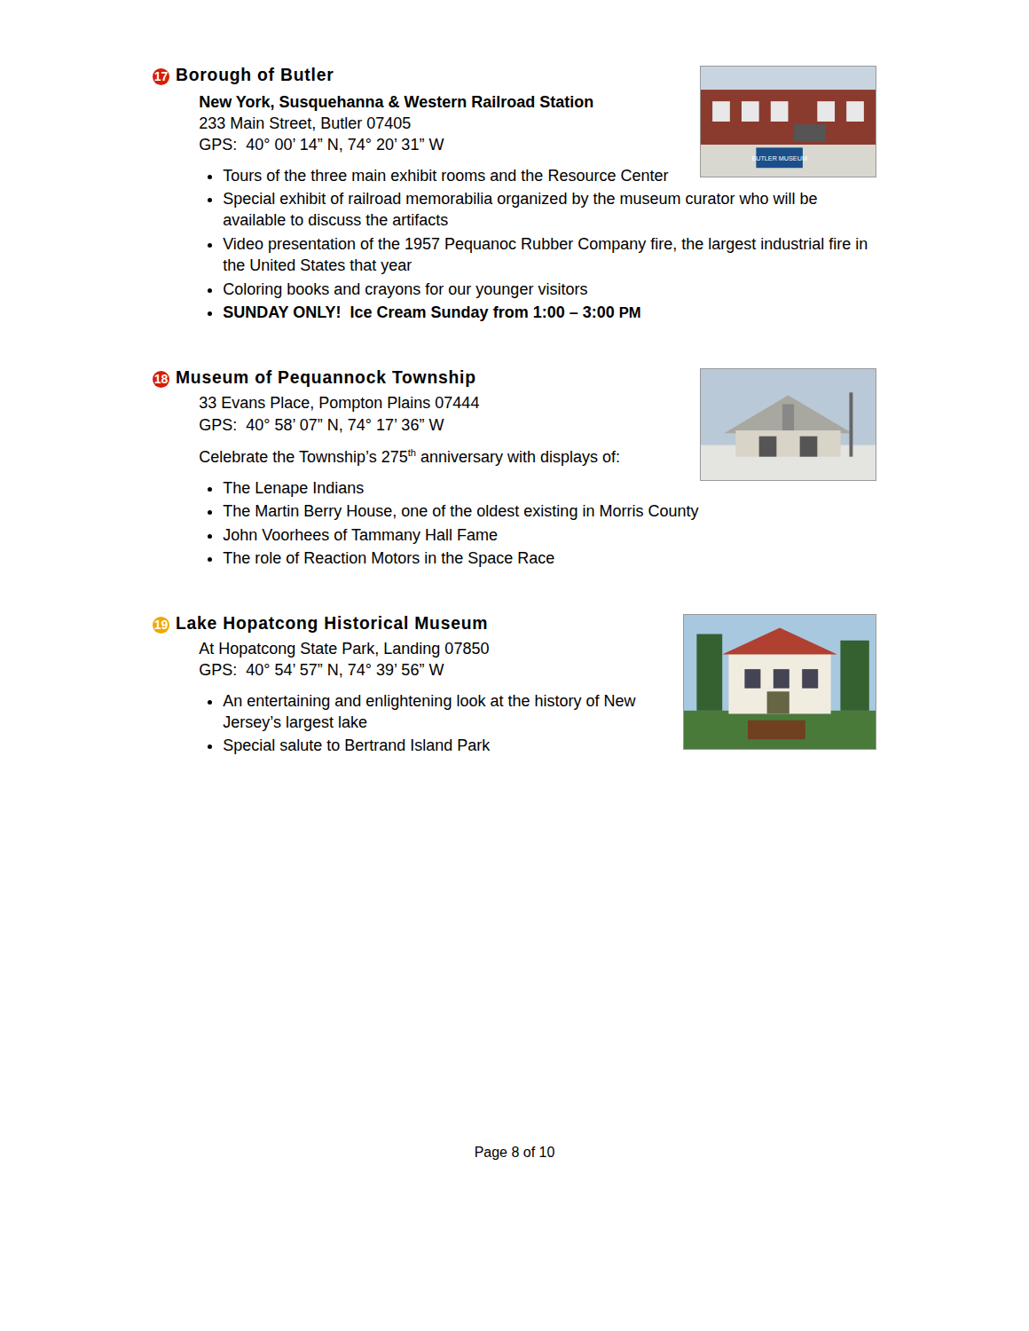17
Borough of Butler
New York, Susquehanna & Western Railroad Station
233 Main Street, Butler 07405
GPS: 40° 00’ 14” N, 74° 20’ 31” W
Tours of the three main exhibit rooms and the Resource Center
Special exhibit of railroad memorabilia organized by the museum curator who will be available to discuss the artifacts
Video presentation of the 1957 Pequanoc Rubber Company fire, the largest industrial fire in the United States that year
Coloring books and crayons for our younger visitors
SUNDAY ONLY! Ice Cream Sunday from 1:00 – 3:00 PM
18
Museum of Pequannock Township
33 Evans Place, Pompton Plains 07444
GPS: 40° 58’ 07” N, 74° 17’ 36” W
Celebrate the Township’s 275th anniversary with displays of:
The Lenape Indians
The Martin Berry House, one of the oldest existing in Morris County
John Voorhees of Tammany Hall Fame
The role of Reaction Motors in the Space Race
19
Lake Hopatcong Historical Museum
At Hopatcong State Park, Landing 07850
GPS: 40° 54’ 57” N, 74° 39’ 56” W
An entertaining and enlightening look at the history of New Jersey’s largest lake
Special salute to Bertrand Island Park
Page 8 of 10